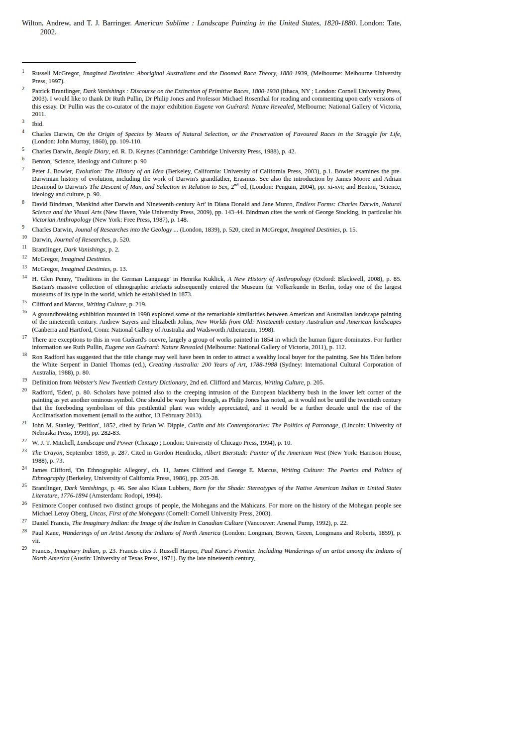Wilton, Andrew, and T. J. Barringer. American Sublime : Landscape Painting in the United States, 1820-1880. London: Tate, 2002.
Russell McGregor, Imagined Destinies: Aboriginal Australians and the Doomed Race Theory, 1880-1939, (Melbourne: Melbourne University Press, 1997).
Patrick Brantlinger, Dark Vanishings : Discourse on the Extinction of Primitive Races, 1800-1930 (Ithaca, NY ; London: Cornell University Press, 2003). I would like to thank Dr Ruth Pullin, Dr Philip Jones and Professor Michael Rosenthal for reading and commenting upon early versions of this essay. Dr Pullin was the co-curator of the major exhibition Eugene von Guérard: Nature Revealed, Melbourne: National Gallery of Victoria, 2011.
Ibid.
Charles Darwin, On the Origin of Species by Means of Natural Selection, or the Preservation of Favoured Races in the Struggle for Life, (London: John Murray, 1860), pp. 109-110.
Charles Darwin, Beagle Diary, ed. R. D. Keynes (Cambridge: Cambridge University Press, 1988), p. 42.
Benton, 'Science, Ideology and Culture: p. 90
Peter J. Bowler, Evolution: The History of an Idea (Berkeley, California: University of California Press, 2003), p.1. Bowler examines the pre-Darwinian history of evolution, including the work of Darwin's grandfather, Erasmus. See also the introduction by James Moore and Adrian Desmond to Darwin's The Descent of Man, and Selection in Relation to Sex, 2nd ed, (London: Penguin, 2004), pp. xi-xvi; and Benton, 'Science, ideology and culture, p. 90.
David Bindman, 'Mankind after Darwin and Nineteenth-century Art' in Diana Donald and Jane Munro, Endless Forms: Charles Darwin, Natural Science and the Visual Arts (New Haven, Yale University Press, 2009), pp. 143-44. Bindman cites the work of George Stocking, in particular his Victorian Anthropology (New York: Free Press, 1987), p. 148.
Charles Darwin, Jounal of Researches into the Geology ... (London, 1839), p. 520, cited in McGregor, Imagined Destinies, p. 15.
Darwin, Journal of Researches, p. 520.
Brantlinger, Dark Vanishings, p. 2.
McGregor, Imagined Destinies.
McGregor, Imagined Destinies, p. 13.
H. Glen Penny, 'Traditions in the German Language' in Henrika Kuklick, A New History of Anthropology (Oxford: Blackwell, 2008), p. 85. Bastian's massive collection of ethnographic artefacts subsequently entered the Museum für Völkerkunde in Berlin, today one of the largest museums of its type in the world, which he established in 1873.
Clifford and Marcus, Writing Culture, p. 219.
A groundbreaking exhibition mounted in 1998 explored some of the remarkable similarities between American and Australian landscape painting of the nineteenth century. Andrew Sayers and Elizabeth Johns, New Worlds from Old: Nineteenth century Australian and American landscapes (Canberra and Hartford, Conn: National Gallery of Australia and Wadsworth Athenaeum, 1998).
There are exceptions to this in von Guérard's ouevre, largely a group of works painted in 1854 in which the human figure dominates. For further information see Ruth Pullin, Eugene von Guérard: Nature Revealed (Melbourne: National Gallery of Victoria, 2011), p. 112.
Ron Radford has suggested that the title change may well have been in order to attract a wealthy local buyer for the painting. See his 'Eden before the White Serpent' in Daniel Thomas (ed.), Creating Australia: 200 Years of Art, 1788-1988 (Sydney: International Cultural Corporation of Australia, 1988), p. 80.
Definition from Webster's New Twentieth Century Dictionary, 2nd ed. Clifford and Marcus, Writing Culture, p. 205.
Radford, 'Eden', p. 80. Scholars have pointed also to the creeping intrusion of the European blackberry bush in the lower left corner of the painting as yet another ominous symbol. One should be wary here though, as Philip Jones has noted, as it would not be until the twentieth century that the foreboding symbolism of this pestilential plant was widely appreciated, and it would be a further decade until the rise of the Acclimatisation movement (email to the author, 13 February 2013).
John M. Stanley, 'Petition', 1852, cited by Brian W. Dippie, Catlin and his Contemporaries: The Politics of Patronage, (Lincoln: University of Nebraska Press, 1990), pp. 282-83.
W. J. T. Mitchell, Landscape and Power (Chicago ; London: University of Chicago Press, 1994), p. 10.
The Crayon, September 1859, p. 287. Cited in Gordon Hendricks, Albert Bierstadt: Painter of the American West (New York: Harrison House, 1988), p. 73.
James Clifford, 'On Ethnographic Allegory', ch. 11, James Clifford and George E. Marcus, Writing Culture: The Poetics and Politics of Ethnography (Berkeley, University of California Press, 1986), pp. 205-28.
Brantlinger, Dark Vanishings, p. 46. See also Klaus Lubbers, Born for the Shade: Stereotypes of the Native American Indian in United States Literature, 1776-1894 (Amsterdam: Rodopi, 1994).
Fenimore Cooper confused two distinct groups of people, the Mohegans and the Mahicans. For more on the history of the Mohegan people see Michael Leroy Oberg, Uncas, First of the Mohegans (Cornell: Cornell University Press, 2003).
Daniel Francis, The Imaginary Indian: the Image of the Indian in Canadian Culture (Vancouver: Arsenal Pump, 1992), p. 22.
Paul Kane, Wanderings of an Artist Among the Indians of North America (London: Longman, Brown, Green, Longmans and Roberts, 1859), p. vii.
Francis, Imaginary Indian, p. 23. Francis cites J. Russell Harper, Paul Kane's Frontier. Including Wanderings of an artist among the Indians of North America (Austin: University of Texas Press, 1971). By the late nineteenth century,